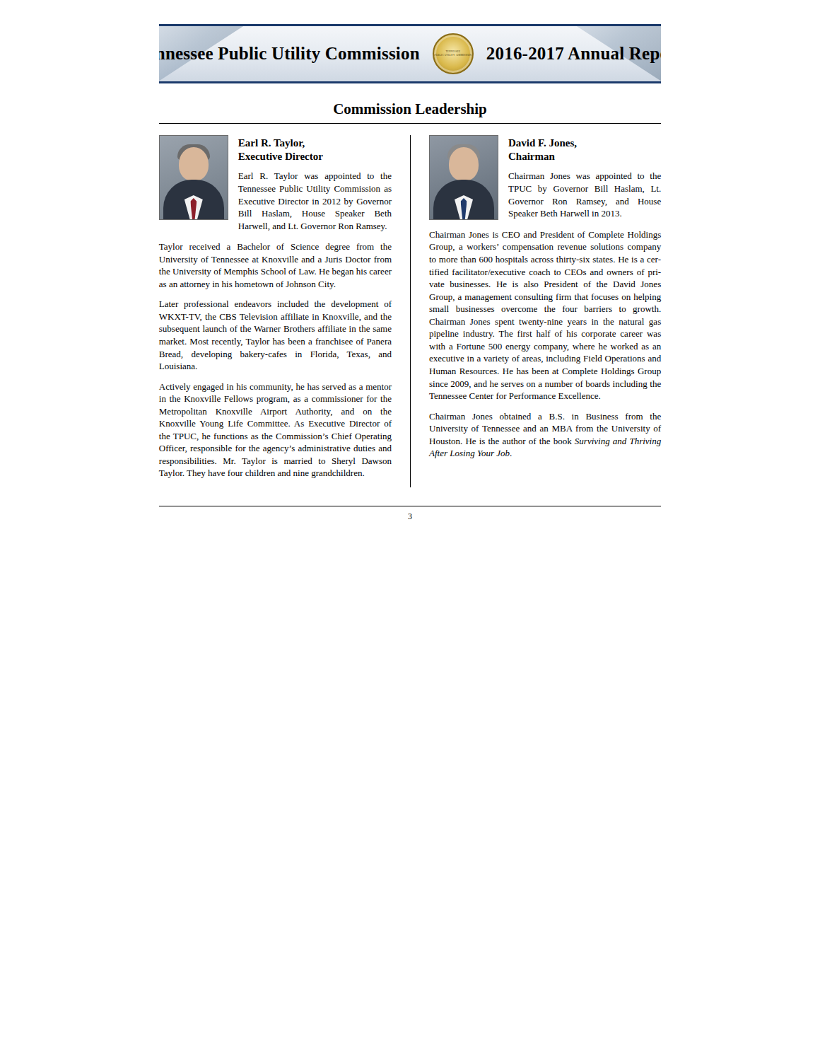Tennessee Public Utility Commission
2016-2017 Annual Report
Commission Leadership
Earl R. Taylor,
Executive Director
Earl R. Taylor was appointed to the Tennessee Public Utility Commission as Executive Director in 2012 by Governor Bill Haslam, House Speaker Beth Harwell, and Lt. Governor Ron Ramsey.
Taylor received a Bachelor of Science degree from the University of Tennessee at Knoxville and a Juris Doctor from the University of Memphis School of Law. He began his career as an attorney in his hometown of Johnson City.
Later professional endeavors included the development of WKXT-TV, the CBS Television affiliate in Knoxville, and the subsequent launch of the Warner Brothers affiliate in the same market. Most recently, Taylor has been a franchisee of Panera Bread, developing bakery-cafes in Florida, Texas, and Louisiana.
Actively engaged in his community, he has served as a mentor in the Knoxville Fellows program, as a commissioner for the Metropolitan Knoxville Airport Authority, and on the Knoxville Young Life Committee. As Executive Director of the TPUC, he functions as the Commission’s Chief Operating Officer, responsible for the agency’s administrative duties and responsibilities. Mr. Taylor is married to Sheryl Dawson Taylor. They have four children and nine grandchildren.
David F. Jones,
Chairman
Chairman Jones was appointed to the TPUC by Governor Bill Haslam, Lt. Governor Ron Ramsey, and House Speaker Beth Harwell in 2013.
Chairman Jones is CEO and President of Complete Holdings Group, a workers’ compensation revenue solutions company to more than 600 hospitals across thirty-six states. He is a certified facilitator/executive coach to CEOs and owners of private businesses. He is also President of the David Jones Group, a management consulting firm that focuses on helping small businesses overcome the four barriers to growth. Chairman Jones spent twenty-nine years in the natural gas pipeline industry. The first half of his corporate career was with a Fortune 500 energy company, where he worked as an executive in a variety of areas, including Field Operations and Human Resources. He has been at Complete Holdings Group since 2009, and he serves on a number of boards including the Tennessee Center for Performance Excellence.
Chairman Jones obtained a B.S. in Business from the University of Tennessee and an MBA from the University of Houston. He is the author of the book Surviving and Thriving After Losing Your Job.
3